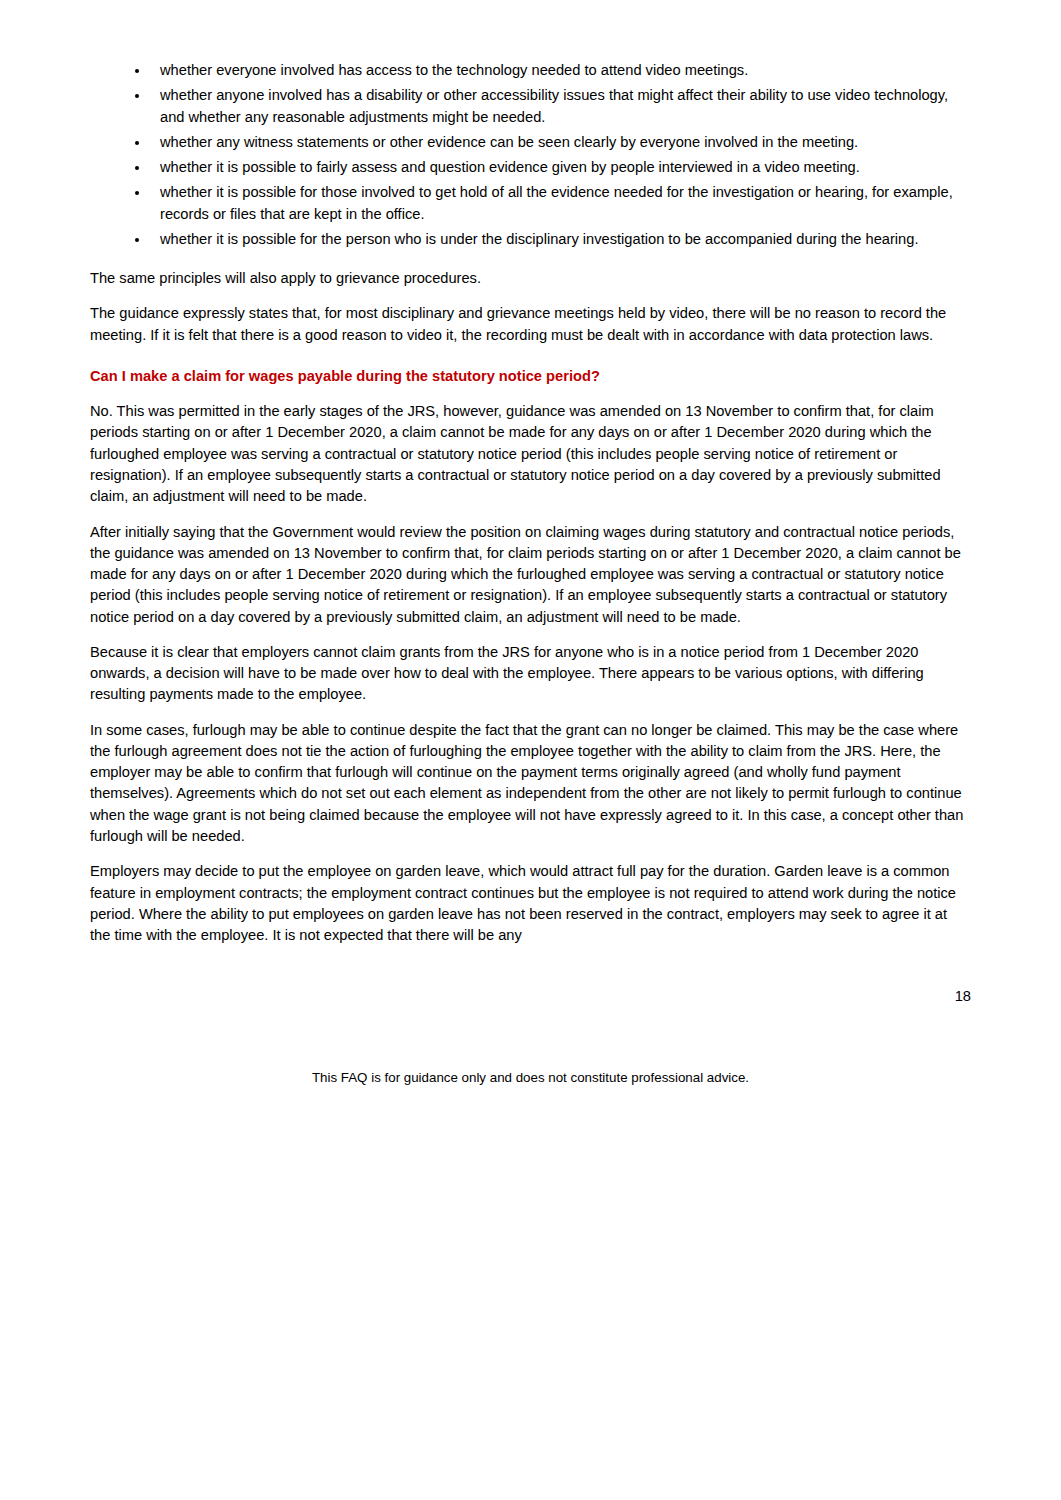whether everyone involved has access to the technology needed to attend video meetings.
whether anyone involved has a disability or other accessibility issues that might affect their ability to use video technology, and whether any reasonable adjustments might be needed.
whether any witness statements or other evidence can be seen clearly by everyone involved in the meeting.
whether it is possible to fairly assess and question evidence given by people interviewed in a video meeting.
whether it is possible for those involved to get hold of all the evidence needed for the investigation or hearing, for example, records or files that are kept in the office.
whether it is possible for the person who is under the disciplinary investigation to be accompanied during the hearing.
The same principles will also apply to grievance procedures.
The guidance expressly states that, for most disciplinary and grievance meetings held by video, there will be no reason to record the meeting. If it is felt that there is a good reason to video it, the recording must be dealt with in accordance with data protection laws.
Can I make a claim for wages payable during the statutory notice period?
No. This was permitted in the early stages of the JRS, however, guidance was amended on 13 November to confirm that, for claim periods starting on or after 1 December 2020, a claim cannot be made for any days on or after 1 December 2020 during which the furloughed employee was serving a contractual or statutory notice period (this includes people serving notice of retirement or resignation). If an employee subsequently starts a contractual or statutory notice period on a day covered by a previously submitted claim, an adjustment will need to be made.
After initially saying that the Government would review the position on claiming wages during statutory and contractual notice periods, the guidance was amended on 13 November to confirm that, for claim periods starting on or after 1 December 2020, a claim cannot be made for any days on or after 1 December 2020 during which the furloughed employee was serving a contractual or statutory notice period (this includes people serving notice of retirement or resignation). If an employee subsequently starts a contractual or statutory notice period on a day covered by a previously submitted claim, an adjustment will need to be made.
Because it is clear that employers cannot claim grants from the JRS for anyone who is in a notice period from 1 December 2020 onwards, a decision will have to be made over how to deal with the employee. There appears to be various options, with differing resulting payments made to the employee.
In some cases, furlough may be able to continue despite the fact that the grant can no longer be claimed. This may be the case where the furlough agreement does not tie the action of furloughing the employee together with the ability to claim from the JRS. Here, the employer may be able to confirm that furlough will continue on the payment terms originally agreed (and wholly fund payment themselves). Agreements which do not set out each element as independent from the other are not likely to permit furlough to continue when the wage grant is not being claimed because the employee will not have expressly agreed to it. In this case, a concept other than furlough will be needed.
Employers may decide to put the employee on garden leave, which would attract full pay for the duration. Garden leave is a common feature in employment contracts; the employment contract continues but the employee is not required to attend work during the notice period. Where the ability to put employees on garden leave has not been reserved in the contract, employers may seek to agree it at the time with the employee. It is not expected that there will be any
18
This FAQ is for guidance only and does not constitute professional advice.